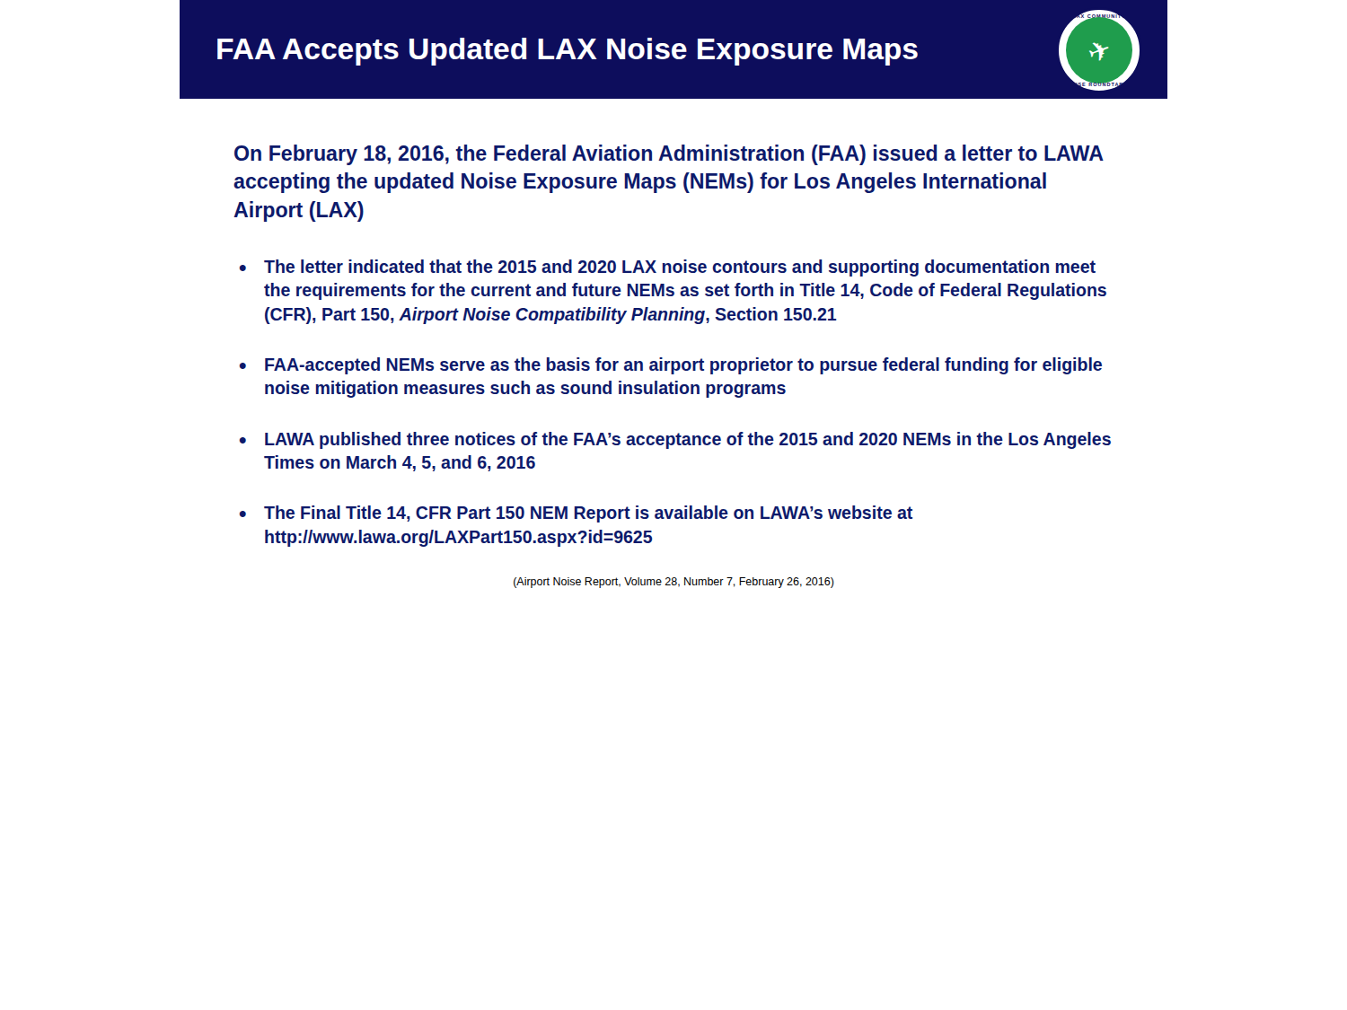FAA Accepts Updated LAX Noise Exposure Maps
LAX COMMUNITY
NOISE ROUNDTABLE
On February 18, 2016, the Federal Aviation Administration (FAA) issued a letter to LAWA accepting the updated Noise Exposure Maps (NEMs) for Los Angeles International Airport (LAX)
The letter indicated that the 2015 and 2020 LAX noise contours and supporting documentation meet the requirements for the current and future NEMs as set forth in Title 14, Code of Federal Regulations (CFR), Part 150, Airport Noise Compatibility Planning, Section 150.21
FAA-accepted NEMs serve as the basis for an airport proprietor to pursue federal funding for eligible noise mitigation measures such as sound insulation programs
LAWA published three notices of the FAA’s acceptance of the 2015 and 2020 NEMs in the Los Angeles Times on March 4, 5, and 6, 2016
The Final Title 14, CFR Part 150 NEM Report is available on LAWA’s website at http://www.lawa.org/LAXPart150.aspx?id=9625
(Airport Noise Report, Volume 28, Number 7, February 26, 2016)